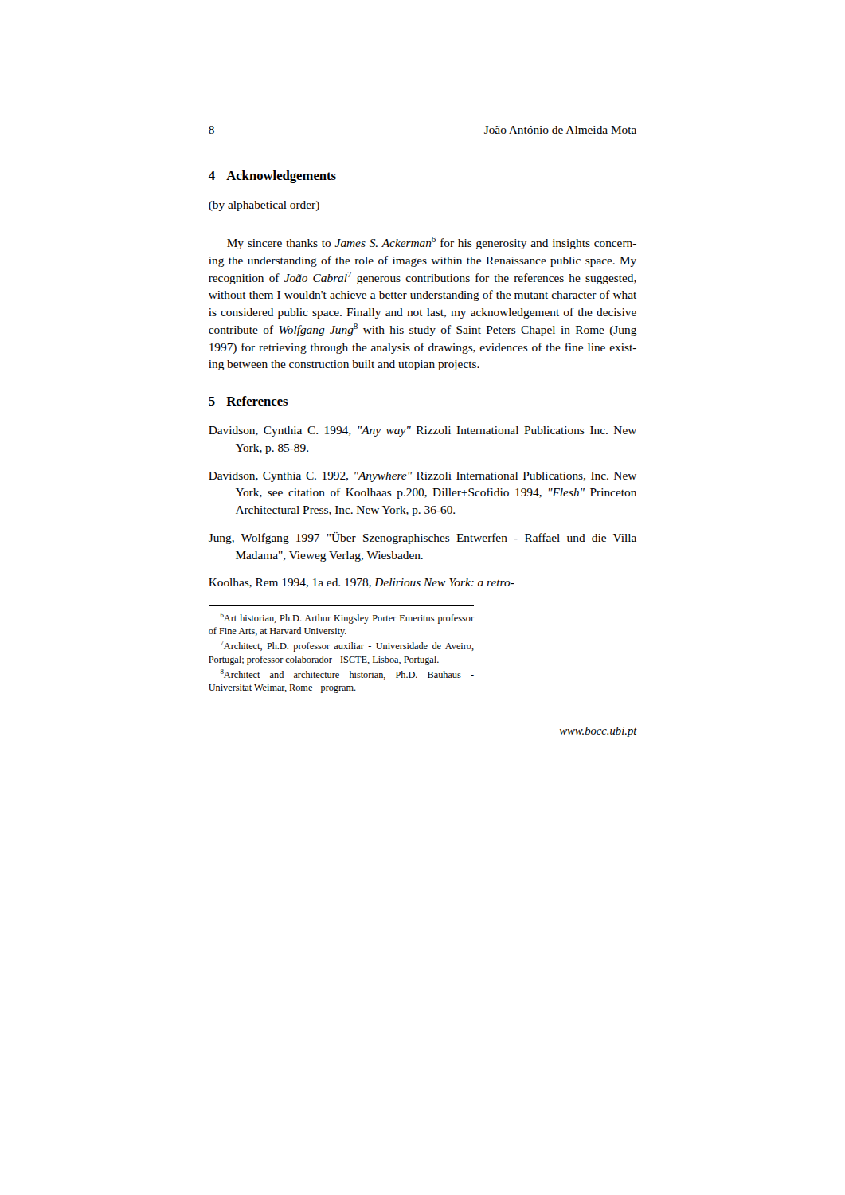8 João António de Almeida Mota
4 Acknowledgements
(by alphabetical order)
My sincere thanks to James S. Ackerman6 for his generosity and insights concerning the understanding of the role of images within the Renaissance public space. My recognition of João Cabral7 generous contributions for the references he suggested, without them I wouldn't achieve a better understanding of the mutant character of what is considered public space. Finally and not last, my acknowledgement of the decisive contribute of Wolfgang Jung8 with his study of Saint Peters Chapel in Rome (Jung 1997) for retrieving through the analysis of drawings, evidences of the fine line existing between the construction built and utopian projects.
5 References
Davidson, Cynthia C. 1994, "Any way" Rizzoli International Publications Inc. New York, p. 85-89.
Davidson, Cynthia C. 1992, "Anywhere" Rizzoli International Publications, Inc. New York, see citation of Koolhaas p.200, Diller+Scofidio 1994, "Flesh" Princeton Architectural Press, Inc. New York, p. 36-60.
Jung, Wolfgang 1997 "Über Szenographisches Entwerfen - Raffael und die Villa Madama", Vieweg Verlag, Wiesbaden.
Koolhas, Rem 1994, 1a ed. 1978, Delirious New York: a retro-
6Art historian, Ph.D. Arthur Kingsley Porter Emeritus professor of Fine Arts, at Harvard University.
7Architect, Ph.D. professor auxiliar - Universidade de Aveiro, Portugal; professor colaborador - ISCTE, Lisboa, Portugal.
8Architect and architecture historian, Ph.D. Bauhaus - Universitat Weimar, Rome - program.
www.bocc.ubi.pt